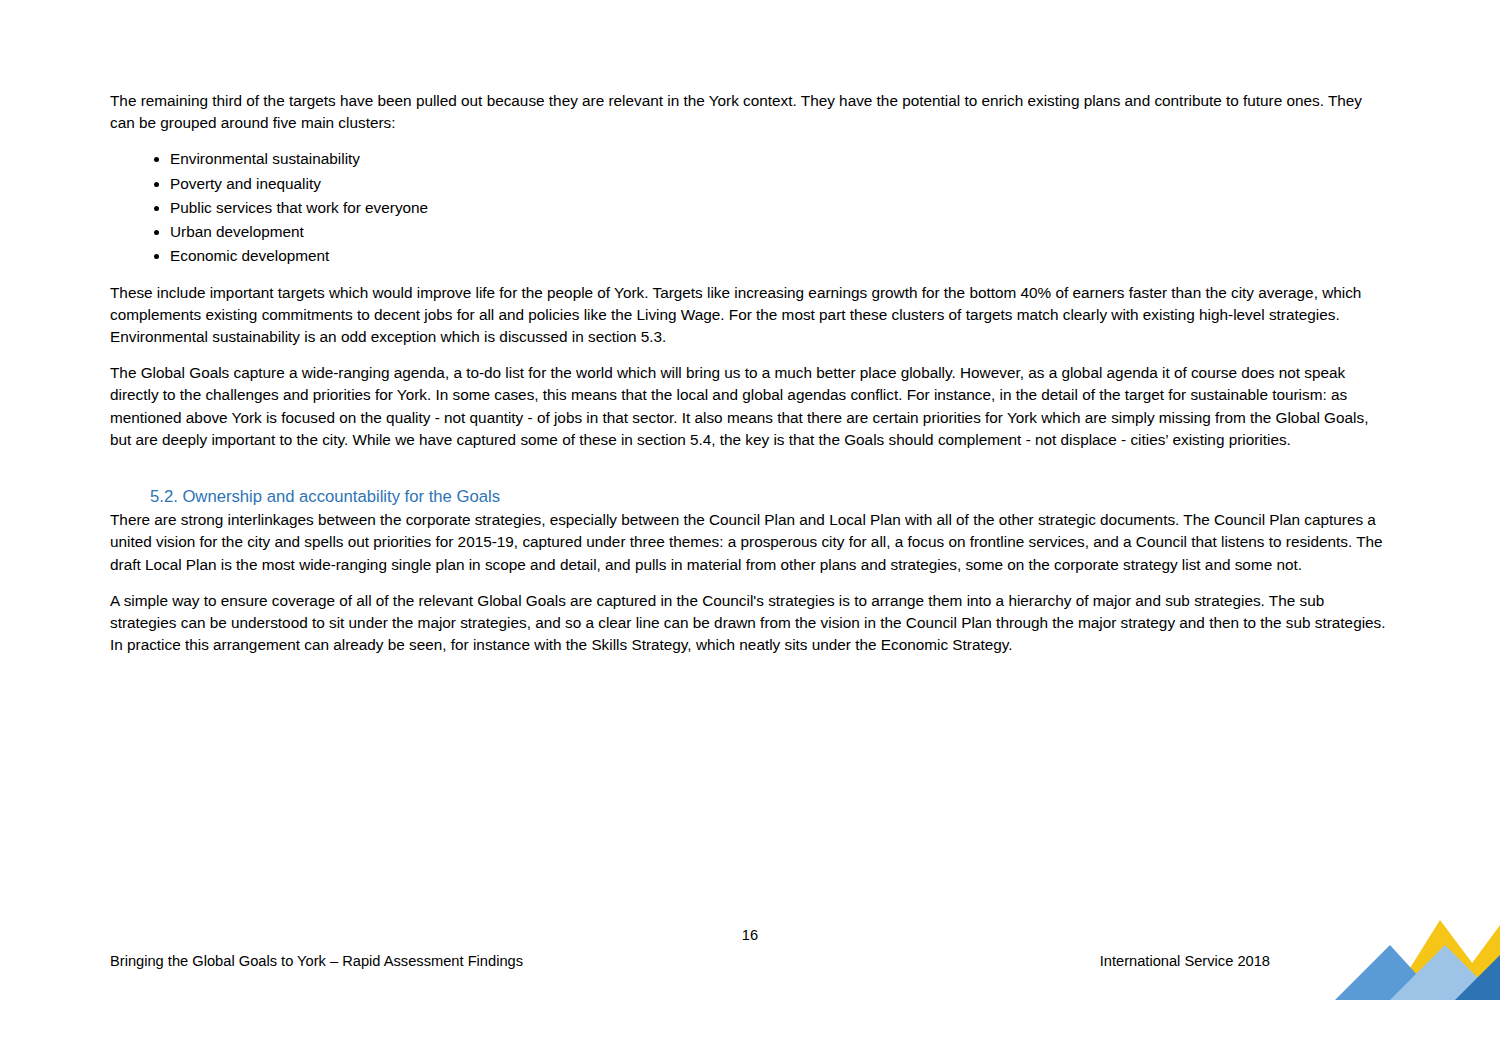The remaining third of the targets have been pulled out because they are relevant in the York context. They have the potential to enrich existing plans and contribute to future ones. They can be grouped around five main clusters:
Environmental sustainability
Poverty and inequality
Public services that work for everyone
Urban development
Economic development
These include important targets which would improve life for the people of York. Targets like increasing earnings growth for the bottom 40% of earners faster than the city average, which complements existing commitments to decent jobs for all and policies like the Living Wage. For the most part these clusters of targets match clearly with existing high-level strategies. Environmental sustainability is an odd exception which is discussed in section 5.3.
The Global Goals capture a wide-ranging agenda, a to-do list for the world which will bring us to a much better place globally. However, as a global agenda it of course does not speak directly to the challenges and priorities for York. In some cases, this means that the local and global agendas conflict. For instance, in the detail of the target for sustainable tourism: as mentioned above York is focused on the quality - not quantity - of jobs in that sector. It also means that there are certain priorities for York which are simply missing from the Global Goals, but are deeply important to the city. While we have captured some of these in section 5.4, the key is that the Goals should complement - not displace - cities’ existing priorities.
5.2. Ownership and accountability for the Goals
There are strong interlinkages between the corporate strategies, especially between the Council Plan and Local Plan with all of the other strategic documents. The Council Plan captures a united vision for the city and spells out priorities for 2015-19, captured under three themes: a prosperous city for all, a focus on frontline services, and a Council that listens to residents. The draft Local Plan is the most wide-ranging single plan in scope and detail, and pulls in material from other plans and strategies, some on the corporate strategy list and some not.
A simple way to ensure coverage of all of the relevant Global Goals are captured in the Council's strategies is to arrange them into a hierarchy of major and sub strategies. The sub strategies can be understood to sit under the major strategies, and so a clear line can be drawn from the vision in the Council Plan through the major strategy and then to the sub strategies. In practice this arrangement can already be seen, for instance with the Skills Strategy, which neatly sits under the Economic Strategy.
16
Bringing the Global Goals to York – Rapid Assessment Findings
International Service 2018